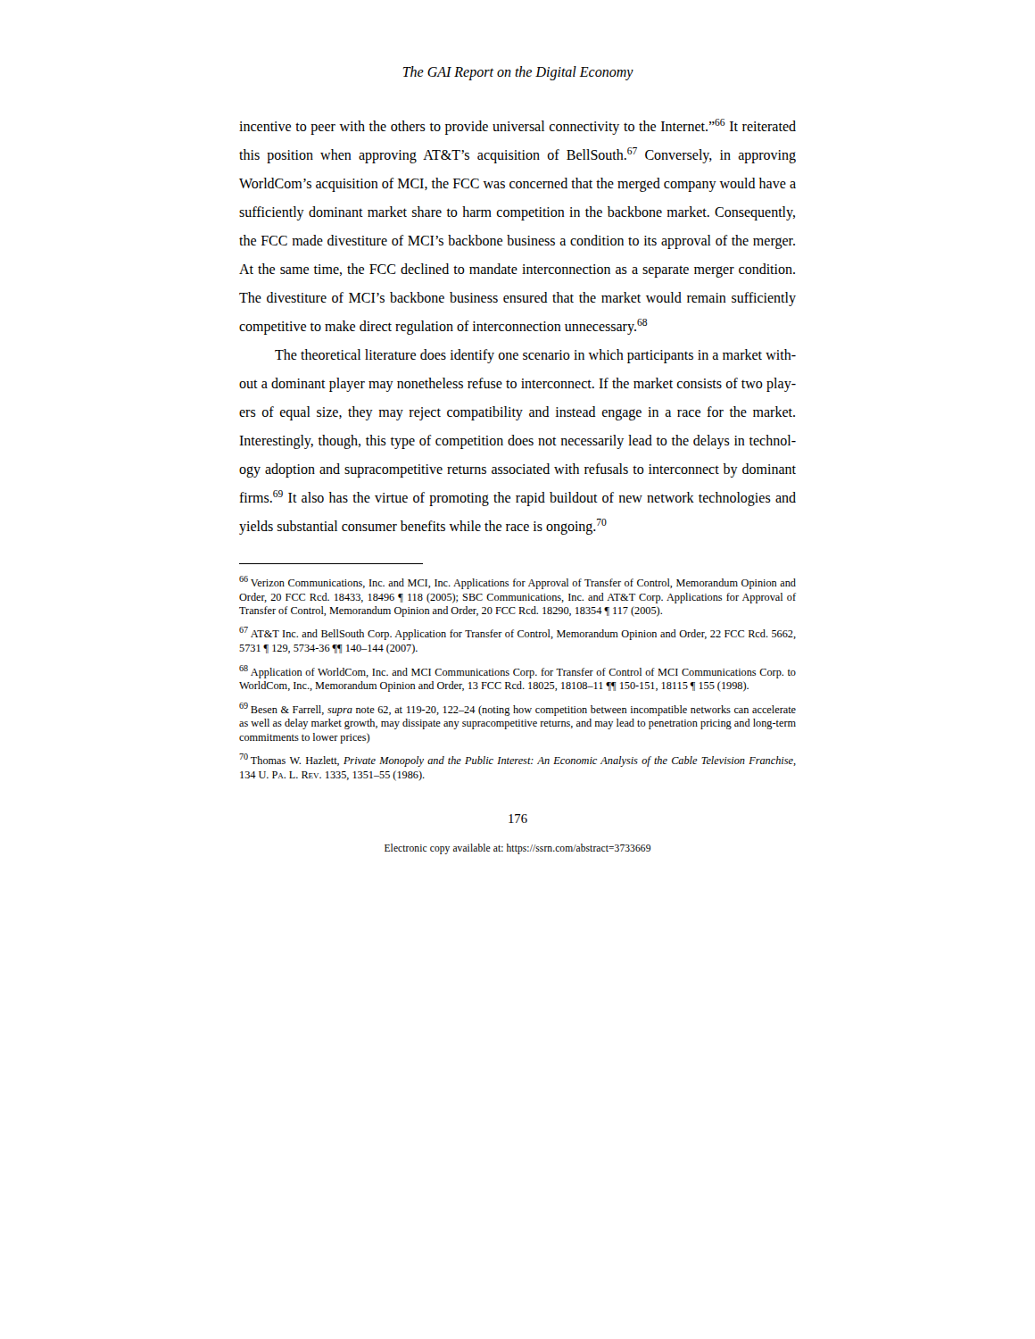The GAI Report on the Digital Economy
incentive to peer with the others to provide universal connectivity to the Internet.”66 It reiterated this position when approving AT&T’s acquisition of BellSouth.67 Conversely, in approving WorldCom’s acquisition of MCI, the FCC was concerned that the merged company would have a sufficiently dominant market share to harm competition in the backbone market. Consequently, the FCC made divestiture of MCI’s backbone business a condition to its approval of the merger. At the same time, the FCC declined to mandate interconnection as a separate merger condition. The divestiture of MCI’s backbone business ensured that the market would remain sufficiently competitive to make direct regulation of interconnection unnecessary.68
The theoretical literature does identify one scenario in which participants in a market without a dominant player may nonetheless refuse to interconnect. If the market consists of two players of equal size, they may reject compatibility and instead engage in a race for the market. Interestingly, though, this type of competition does not necessarily lead to the delays in technology adoption and supracompetitive returns associated with refusals to interconnect by dominant firms.69 It also has the virtue of promoting the rapid buildout of new network technologies and yields substantial consumer benefits while the race is ongoing.70
66 Verizon Communications, Inc. and MCI, Inc. Applications for Approval of Transfer of Control, Memorandum Opinion and Order, 20 FCC Rcd. 18433, 18496 ¶ 118 (2005); SBC Communications, Inc. and AT&T Corp. Applications for Approval of Transfer of Control, Memorandum Opinion and Order, 20 FCC Rcd. 18290, 18354 ¶ 117 (2005).
67 AT&T Inc. and BellSouth Corp. Application for Transfer of Control, Memorandum Opinion and Order, 22 FCC Rcd. 5662, 5731 ¶ 129, 5734-36 ¶¶ 140–144 (2007).
68 Application of WorldCom, Inc. and MCI Communications Corp. for Transfer of Control of MCI Communications Corp. to WorldCom, Inc., Memorandum Opinion and Order, 13 FCC Rcd. 18025, 18108–11 ¶¶ 150-151, 18115 ¶ 155 (1998).
69 Besen & Farrell, supra note 62, at 119-20, 122–24 (noting how competition between incompatible networks can accelerate as well as delay market growth, may dissipate any supracompetitive returns, and may lead to penetration pricing and long-term commitments to lower prices)
70 Thomas W. Hazlett, Private Monopoly and the Public Interest: An Economic Analysis of the Cable Television Franchise, 134 U. Pa. L. Rev. 1335, 1351–55 (1986).
176
Electronic copy available at: https://ssrn.com/abstract=3733669